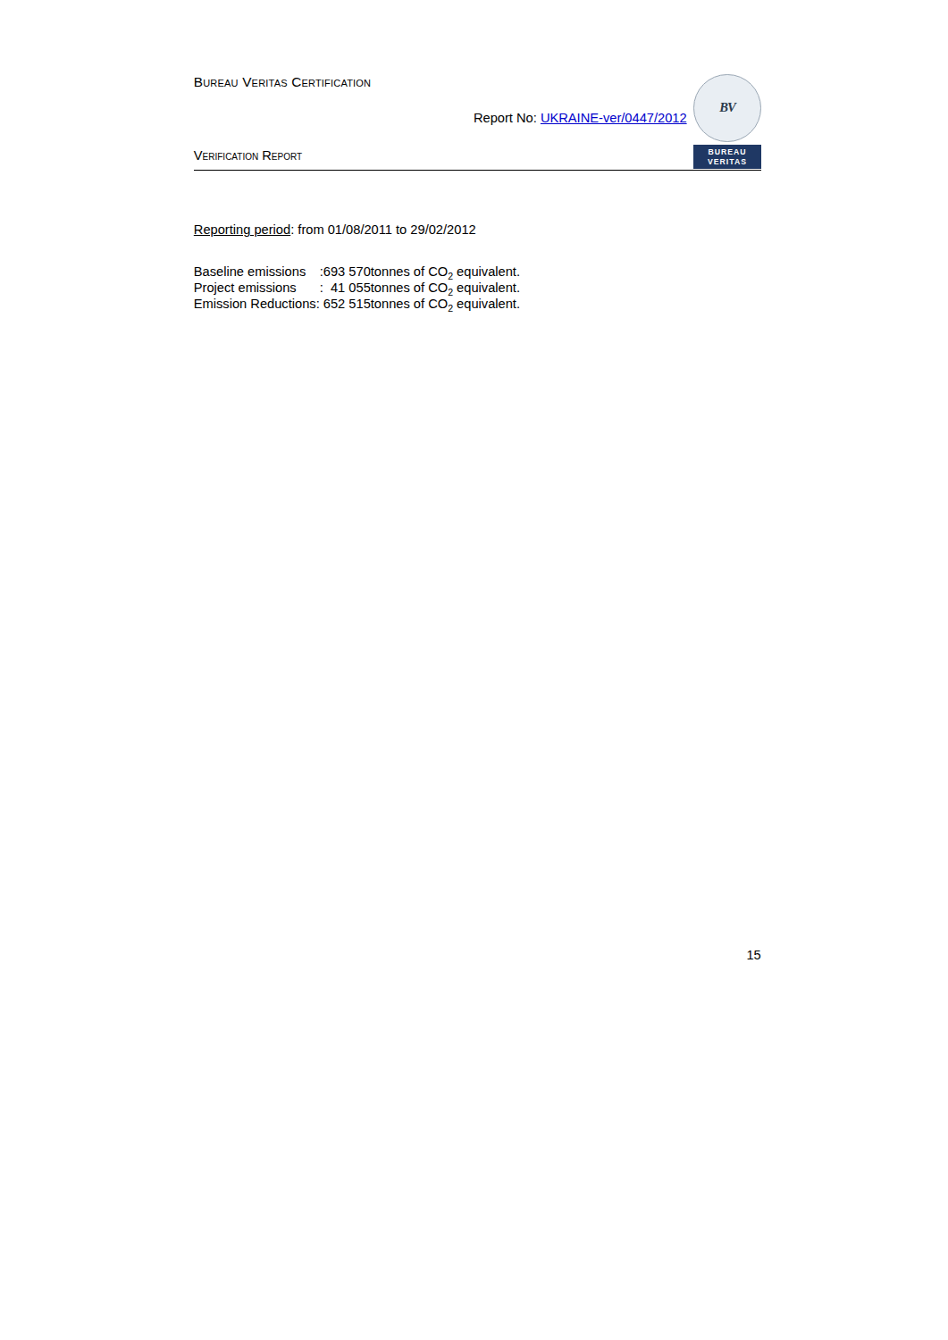BV
BUREAU
VERITAS
Bureau Veritas Certification
Report No: UKRAINE-ver/0447/2012
Verification Report
Reporting period: from 01/08/2011 to 29/02/2012
| Baseline emissions | : | 693 570 | tonnes of CO 2 equivalent. |
| Project emissions | : | 41 055 | tonnes of CO 2 equivalent. |
| Emission Reductions: | | 652 515 | tonnes of CO 2 equivalent. |
15